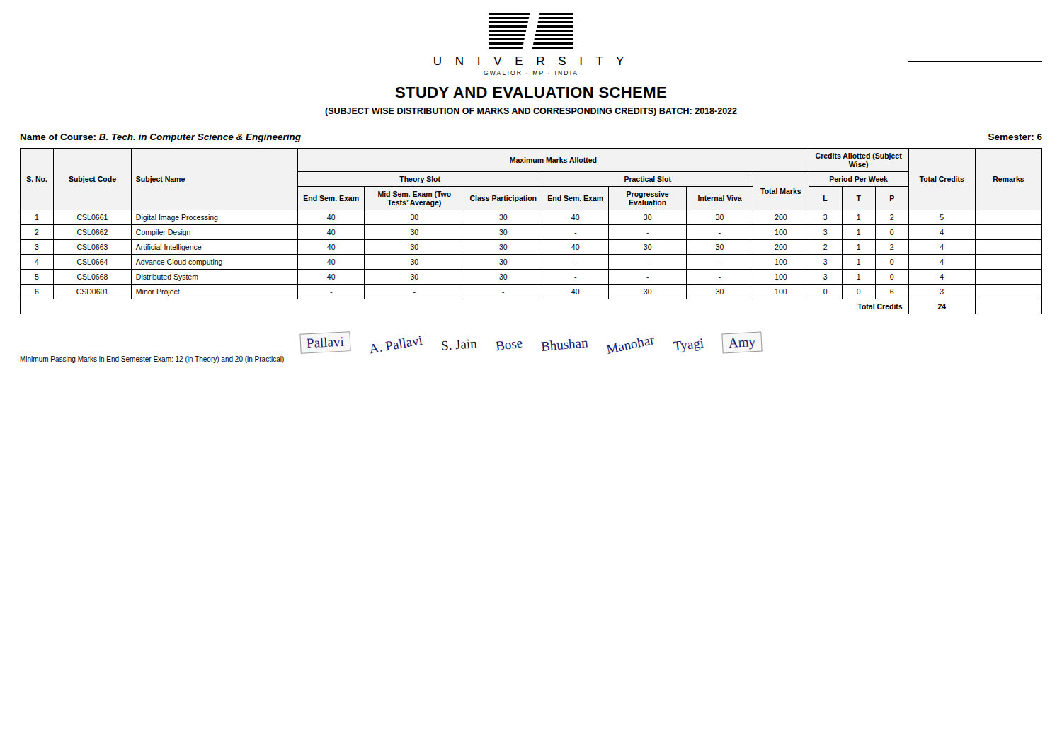U N I V E R S I T Y
GWALIOR · MP · INDIA
STUDY AND EVALUATION SCHEME
(SUBJECT WISE DISTRIBUTION OF MARKS AND CORRESPONDING CREDITS) BATCH: 2018-2022
Name of Course: B. Tech. in Computer Science & Engineering
Semester: 6
| S. No. | Subject Code | Subject Name | Maximum Marks Allotted | Credits Allotted (Subject Wise) | Total Credits | Remarks |
| --- | --- | --- | --- | --- | --- | --- |
| Theory Slot | Practical Slot | Total Marks | Period Per Week |
| End Sem. Exam | Mid Sem. Exam (Two Tests’ Average) | Class Participation | End Sem. Exam | Progressive Evaluation | Internal Viva | L | T | P |
| 1 | CSL0661 | Digital Image Processing | 40 | 30 | 30 | 40 | 30 | 30 | 200 | 3 | 1 | 2 | 5 | |
| 2 | CSL0662 | Compiler Design | 40 | 30 | 30 | - | - | - | 100 | 3 | 1 | 0 | 4 | |
| 3 | CSL0663 | Artificial Intelligence | 40 | 30 | 30 | 40 | 30 | 30 | 200 | 2 | 1 | 2 | 4 | |
| 4 | CSL0664 | Advance Cloud computing | 40 | 30 | 30 | - | - | - | 100 | 3 | 1 | 0 | 4 | |
| 5 | CSL0668 | Distributed System | 40 | 30 | 30 | - | - | - | 100 | 3 | 1 | 0 | 4 | |
| 6 | CSD0601 | Minor Project | - | - | - | 40 | 30 | 30 | 100 | 0 | 0 | 6 | 3 | |
| Total Credits | 24 | |
Pallavi A. Pallavi S. Jain Bose Bhushan Manohar Tyagi Amy
Minimum Passing Marks in End Semester Exam: 12 (in Theory) and 20 (in Practical)